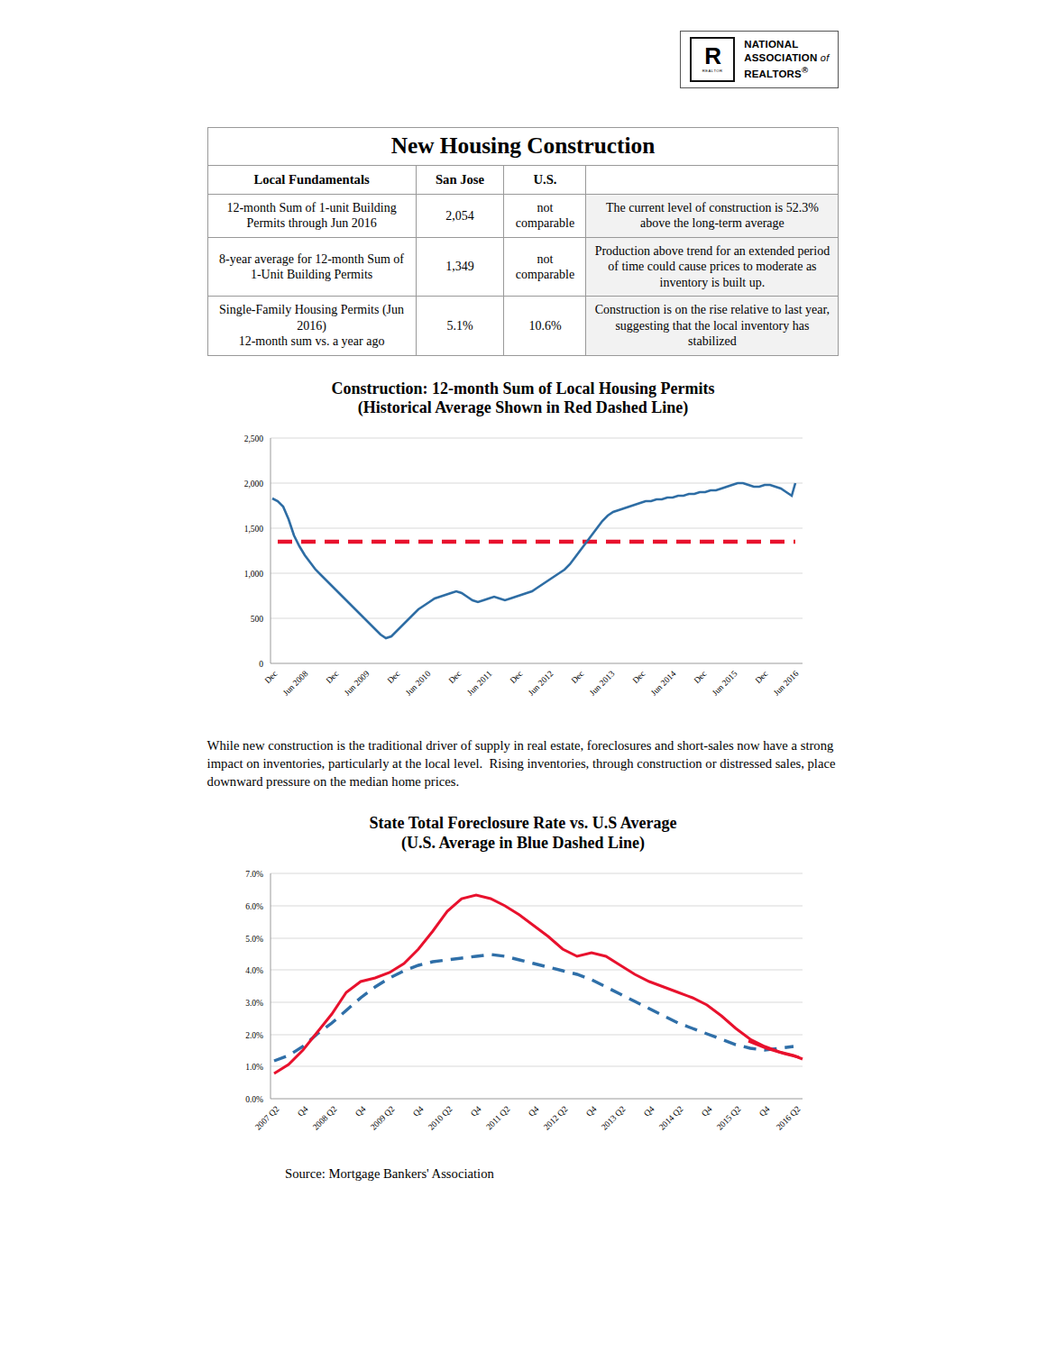R
REALTOR
National
Association of
Realtors®
New Housing Construction
| Local Fundamentals | San Jose | U.S. | |
| --- | --- | --- | --- |
| 12-month Sum of 1-unit Building Permits through Jun 2016 | 2,054 | not comparable | The current level of construction is 52.3% above the long-term average |
| 8-year average for 12-month Sum of 1-Unit Building Permits | 1,349 | not comparable | Production above trend for an extended period of time could cause prices to moderate as inventory is built up. |
| Single-Family Housing Permits (Jun 2016) 12-month sum vs. a year ago | 5.1% | 10.6% | Construction is on the rise relative to last year, suggesting that the local inventory has stabilized |
Construction: 12-month Sum of Local Housing Permits (Historical Average Shown in Red Dashed Line)
2,500 2,000 1,500 1,000 500 0 Dec Jun 2008 Dec Jun 2009 Dec Jun 2010 Dec Jun 2011 Dec Jun 2012 Dec Jun 2013 Dec Jun 2014 Dec Jun 2015 Dec Jun 2016
While new construction is the traditional driver of supply in real estate, foreclosures and short-sales now have a strong impact on inventories, particularly at the local level. Rising inventories, through construction or distressed sales, place downward pressure on the median home prices.
State Total Foreclosure Rate vs. U.S Average (U.S. Average in Blue Dashed Line)
7.0% 6.0% 5.0% 4.0% 3.0% 2.0% 1.0% 0.0% 2007 Q2 Q4 2008 Q2 Q4 2009 Q2 Q4 2010 Q2 Q4 2011 Q2 Q4 2012 Q2 Q4 2013 Q2 Q4 2014 Q2 Q4 2015 Q2 Q4 2016 Q2
Source: Mortgage Bankers' Association